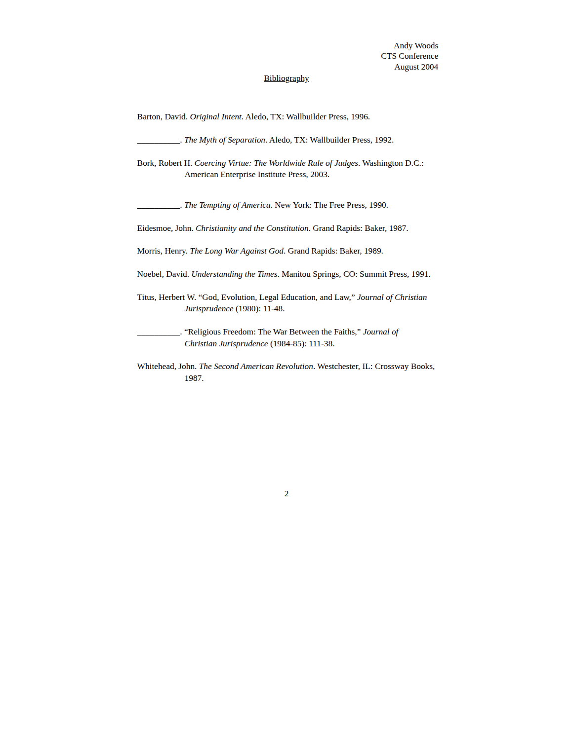Andy Woods
CTS Conference
August 2004
Bibliography
Barton, David. Original Intent. Aledo, TX: Wallbuilder Press, 1996.
__________. The Myth of Separation. Aledo, TX: Wallbuilder Press, 1992.
Bork, Robert H. Coercing Virtue: The Worldwide Rule of Judges. Washington D.C.:
American Enterprise Institute Press, 2003.
__________. The Tempting of America. New York: The Free Press, 1990.
Eidesmoe, John. Christianity and the Constitution. Grand Rapids: Baker, 1987.
Morris, Henry. The Long War Against God. Grand Rapids: Baker, 1989.
Noebel, David. Understanding the Times. Manitou Springs, CO: Summit Press, 1991.
Titus, Herbert W. “God, Evolution, Legal Education, and Law,” Journal of Christian
Jurisprudence (1980): 11-48.
__________. “Religious Freedom: The War Between the Faiths,” Journal of
Christian Jurisprudence (1984-85): 111-38.
Whitehead, John. The Second American Revolution. Westchester, IL: Crossway Books,
1987.
2